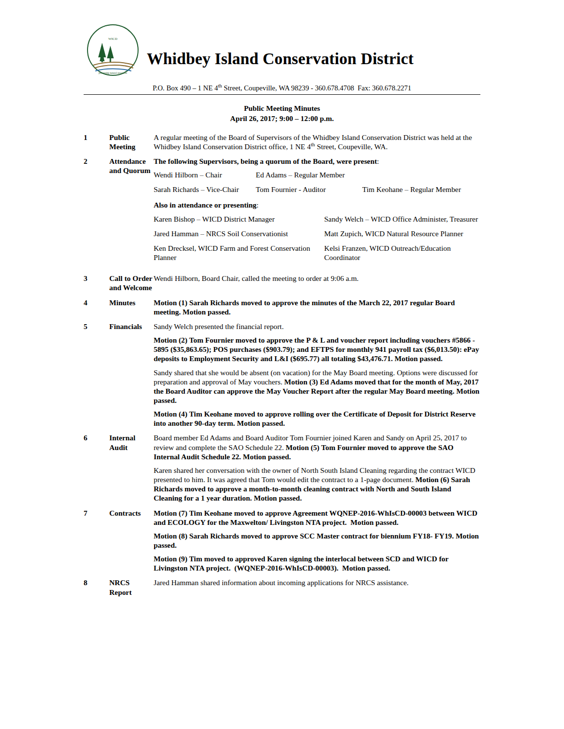WICD preserving natural resources
Whidbey Island Conservation District
P.O. Box 490 – 1 NE 4th Street, Coupeville, WA 98239 - 360.678.4708 Fax: 360.678.2271
Public Meeting Minutes
April 26, 2017; 9:00 – 12:00 p.m.
| 1 | Public Meeting | A regular meeting of the Board of Supervisors of the Whidbey Island Conservation District was held at the Whidbey Island Conservation District office, 1 NE 4 th Street, Coupeville, WA. |
| 2 | Attendance and Quorum | The following Supervisors, being a quorum of the Board, were present : / Wendi Hilborn – Chair / Ed Adams – Regular Member / / / Sarah Richards – Vice-Chair / Tom Fournier - Auditor / Tim Keohane – Regular Member / Also in attendance or presenting : / Karen Bishop – WICD District Manager / Sandy Welch – WICD Office Administer, Treasurer / / Jared Hamman – NRCS Soil Conservationist / Matt Zupich, WICD Natural Resource Planner / / Ken Drecksel, WICD Farm and Forest Conservation Planner / Kelsi Franzen, WICD Outreach/Education Coordinator / |
| 3 | Call to Order and Welcome | Wendi Hilborn, Board Chair, called the meeting to order at 9:06 a.m. |
| 4 | Minutes | Motion (1) Sarah Richards moved to approve the minutes of the March 22, 2017 regular Board meeting. Motion passed. |
| 5 | Financials | Sandy Welch presented the financial report. Motion (2) Tom Fournier moved to approve the P & L and voucher report including vouchers #5866 - 5895 ($35,863.65); POS purchases ($903.79); and EFTPS for monthly 941 payroll tax ($6,013.50): ePay deposits to Employment Security and L&I ($695.77) all totaling $43,476.71. Motion passed. Sandy shared that she would be absent (on vacation) for the May Board meeting. Options were discussed for preparation and approval of May vouchers. Motion (3) Ed Adams moved that for the month of May, 2017 the Board Auditor can approve the May Voucher Report after the regular May Board meeting. Motion passed. Motion (4) Tim Keohane moved to approve rolling over the Certificate of Deposit for District Reserve into another 90-day term. Motion passed. |
| 6 | Internal Audit | Board member Ed Adams and Board Auditor Tom Fournier joined Karen and Sandy on April 25, 2017 to review and complete the SAO Schedule 22. Motion (5) Tom Fournier moved to approve the SAO Internal Audit Schedule 22. Motion passed. Karen shared her conversation with the owner of North South Island Cleaning regarding the contract WICD presented to him. It was agreed that Tom would edit the contract to a 1-page document. Motion (6) Sarah Richards moved to approve a month-to-month cleaning contract with North and South Island Cleaning for a 1 year duration. Motion passed. |
| 7 | Contracts | Motion (7) Tim Keohane moved to approve Agreement WQNEP-2016-WhIsCD-00003 between WICD and ECOLOGY for the Maxwelton/ Livingston NTA project. Motion passed. Motion (8) Sarah Richards moved to approve SCC Master contract for biennium FY18- FY19. Motion passed. Motion (9) Tim moved to approved Karen signing the interlocal between SCD and WICD for Livingston NTA project. (WQNEP-2016-WhIsCD-00003). Motion passed. |
| 8 | NRCS Report | Jared Hamman shared information about incoming applications for NRCS assistance. |